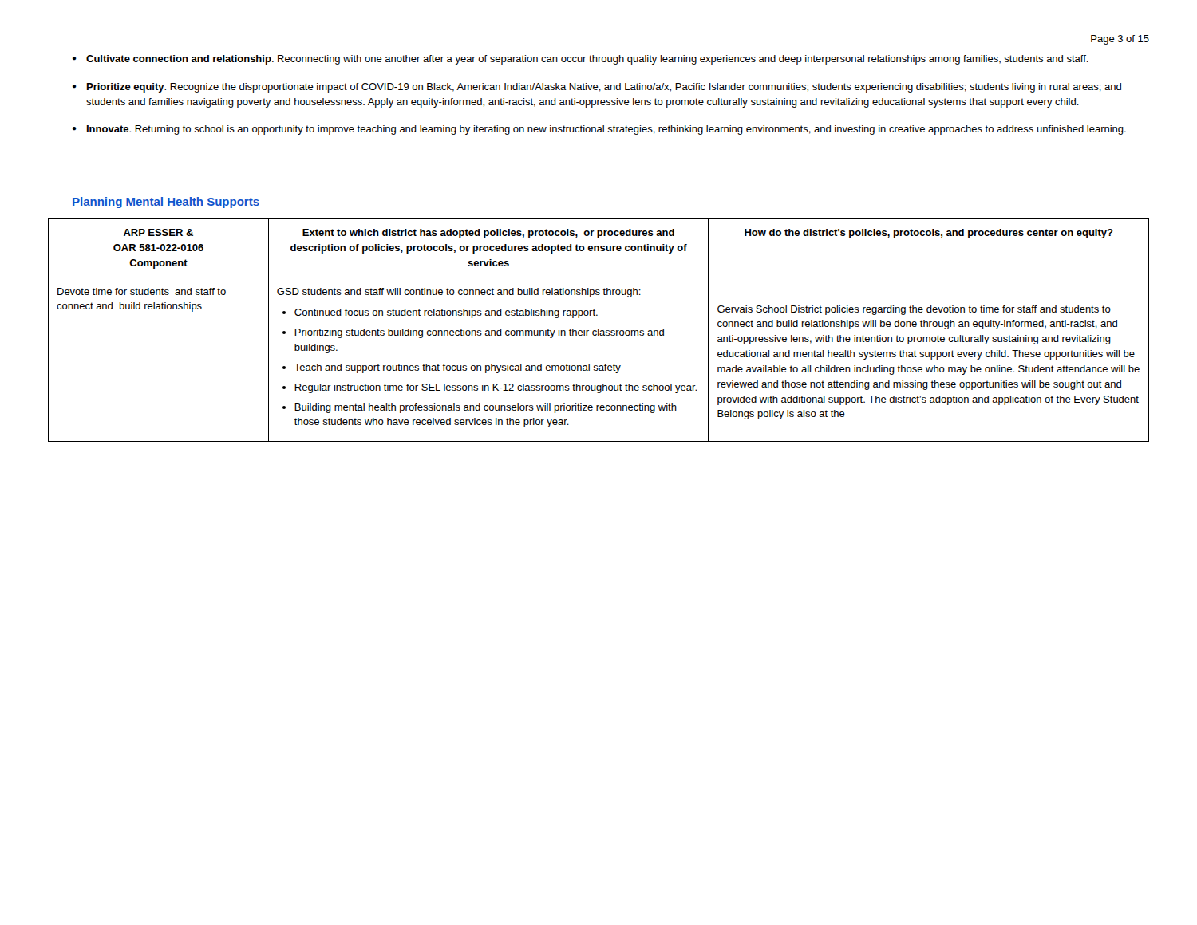Page 3 of 15
Cultivate connection and relationship. Reconnecting with one another after a year of separation can occur through quality learning experiences and deep interpersonal relationships among families, students and staff.
Prioritize equity. Recognize the disproportionate impact of COVID-19 on Black, American Indian/Alaska Native, and Latino/a/x, Pacific Islander communities; students experiencing disabilities; students living in rural areas; and students and families navigating poverty and houselessness. Apply an equity-informed, anti-racist, and anti-oppressive lens to promote culturally sustaining and revitalizing educational systems that support every child.
Innovate. Returning to school is an opportunity to improve teaching and learning by iterating on new instructional strategies, rethinking learning environments, and investing in creative approaches to address unfinished learning.
Planning Mental Health Supports
| ARP ESSER & OAR 581-022-0106 Component | Extent to which district has adopted policies, protocols, or procedures and description of policies, protocols, or procedures adopted to ensure continuity of services | How do the district's policies, protocols, and procedures center on equity? |
| --- | --- | --- |
| Devote time for students and staff to connect and build relationships | GSD students and staff will continue to connect and build relationships through: Continued focus on student relationships and establishing rapport. Prioritizing students building connections and community in their classrooms and buildings. Teach and support routines that focus on physical and emotional safety Regular instruction time for SEL lessons in K-12 classrooms throughout the school year. Building mental health professionals and counselors will prioritize reconnecting with those students who have received services in the prior year. | Gervais School District policies regarding the devotion to time for staff and students to connect and build relationships will be done through an equity-informed, anti-racist, and anti-oppressive lens, with the intention to promote culturally sustaining and revitalizing educational and mental health systems that support every child. These opportunities will be made available to all children including those who may be online. Student attendance will be reviewed and those not attending and missing these opportunities will be sought out and provided with additional support. The district’s adoption and application of the Every Student Belongs policy is also at the |